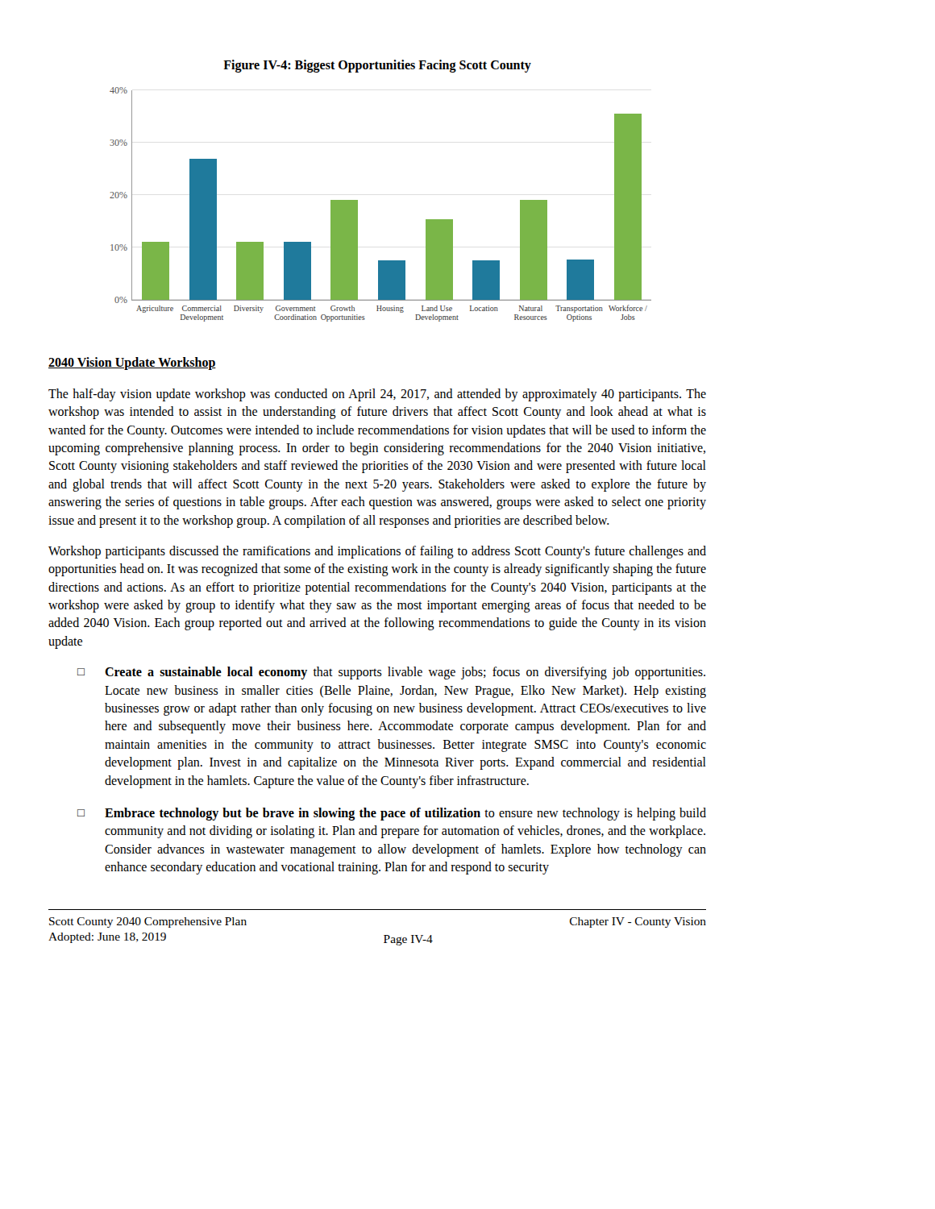Figure IV-4: Biggest Opportunities Facing Scott County
40%
30%
20%
10%
0%
Agriculture
Commercial
Development
Diversity
Government
Coordination
Growth
Opportunities
Housing
Land Use
Development
Location
Natural
Resources
Transportation
Options
Workforce /
Jobs
2040 Vision Update Workshop
The half-day vision update workshop was conducted on April 24, 2017, and attended by approximately 40 participants. The workshop was intended to assist in the understanding of future drivers that affect Scott County and look ahead at what is wanted for the County. Outcomes were intended to include recommendations for vision updates that will be used to inform the upcoming comprehensive planning process. In order to begin considering recommendations for the 2040 Vision initiative, Scott County visioning stakeholders and staff reviewed the priorities of the 2030 Vision and were presented with future local and global trends that will affect Scott County in the next 5-20 years. Stakeholders were asked to explore the future by answering the series of questions in table groups. After each question was answered, groups were asked to select one priority issue and present it to the workshop group. A compilation of all responses and priorities are described below.
Workshop participants discussed the ramifications and implications of failing to address Scott County's future challenges and opportunities head on. It was recognized that some of the existing work in the county is already significantly shaping the future directions and actions. As an effort to prioritize potential recommendations for the County's 2040 Vision, participants at the workshop were asked by group to identify what they saw as the most important emerging areas of focus that needed to be added 2040 Vision. Each group reported out and arrived at the following recommendations to guide the County in its vision update
Create a sustainable local economy that supports livable wage jobs; focus on diversifying job opportunities. Locate new business in smaller cities (Belle Plaine, Jordan, New Prague, Elko New Market). Help existing businesses grow or adapt rather than only focusing on new business development. Attract CEOs/executives to live here and subsequently move their business here. Accommodate corporate campus development. Plan for and maintain amenities in the community to attract businesses. Better integrate SMSC into County's economic development plan. Invest in and capitalize on the Minnesota River ports. Expand commercial and residential development in the hamlets. Capture the value of the County's fiber infrastructure.
Embrace technology but be brave in slowing the pace of utilization to ensure new technology is helping build community and not dividing or isolating it. Plan and prepare for automation of vehicles, drones, and the workplace. Consider advances in wastewater management to allow development of hamlets. Explore how technology can enhance secondary education and vocational training. Plan for and respond to security
Scott County 2040 Comprehensive Plan
Adopted: June 18, 2019
Page IV-4
Chapter IV - County Vision